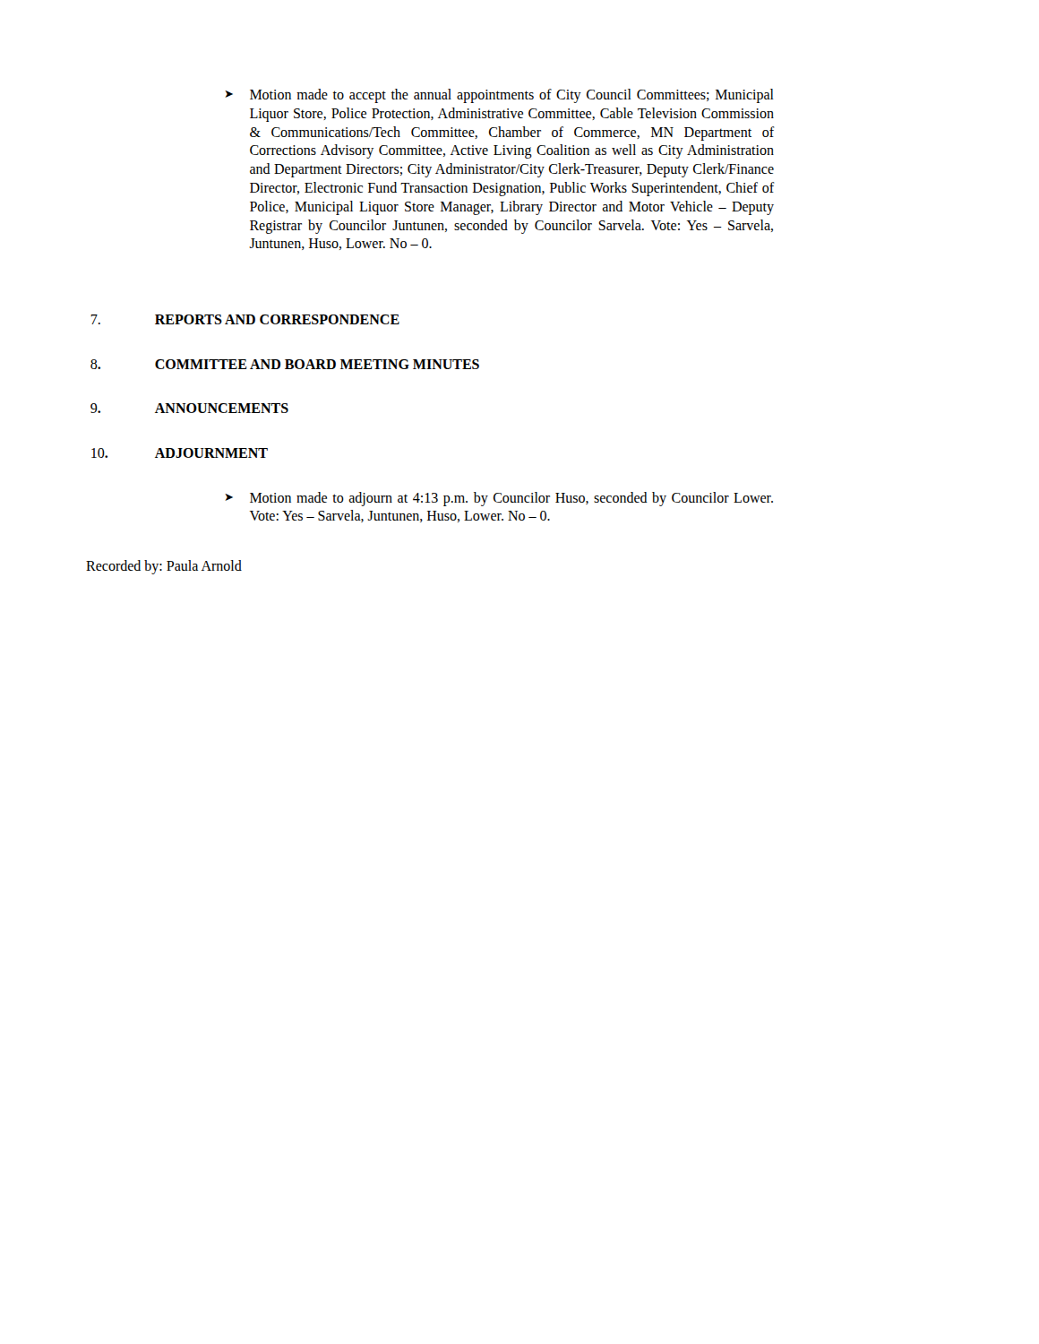Motion made to accept the annual appointments of City Council Committees; Municipal Liquor Store, Police Protection, Administrative Committee, Cable Television Commission & Communications/Tech Committee, Chamber of Commerce, MN Department of Corrections Advisory Committee, Active Living Coalition as well as City Administration and Department Directors; City Administrator/City Clerk-Treasurer, Deputy Clerk/Finance Director, Electronic Fund Transaction Designation, Public Works Superintendent, Chief of Police, Municipal Liquor Store Manager, Library Director and Motor Vehicle – Deputy Registrar by Councilor Juntunen, seconded by Councilor Sarvela. Vote: Yes – Sarvela, Juntunen, Huso, Lower. No – 0.
7.
REPORTS AND CORRESPONDENCE
8.
COMMITTEE AND BOARD MEETING MINUTES
9.
ANNOUNCEMENTS
10.
ADJOURNMENT
Motion made to adjourn at 4:13 p.m. by Councilor Huso, seconded by Councilor Lower. Vote: Yes – Sarvela, Juntunen, Huso, Lower. No – 0.
Recorded by: Paula Arnold